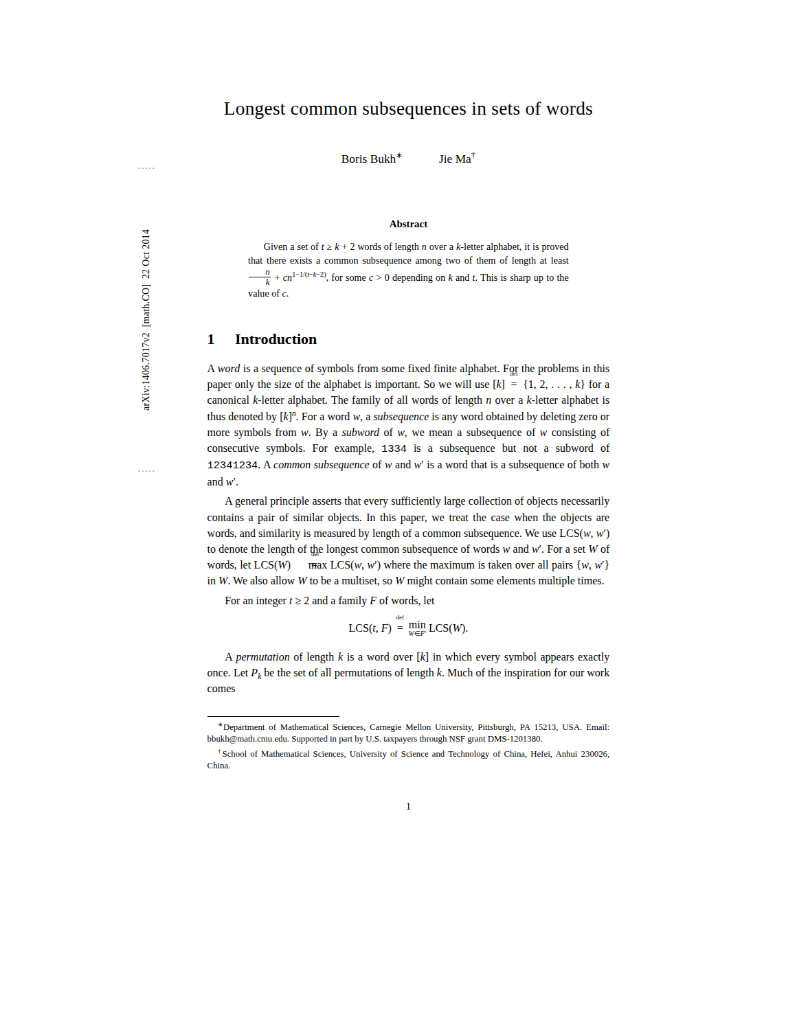arXiv:1406.7017v2 [math.CO] 22 Oct 2014
Longest common subsequences in sets of words
Boris Bukh∗ Jie Ma†
Abstract
Given a set of t ≥ k + 2 words of length n over a k-letter alphabet, it is proved that there exists a common subsequence among two of them of length at least nk + cn1−1/(t−k−2), for some c > 0 depending on k and t. This is sharp up to the value of c.
1 Introduction
A word is a sequence of symbols from some fixed finite alphabet. For the problems in this paper only the size of the alphabet is important. So we will use [k] def= {1, 2, . . . , k} for a canonical k-letter alphabet. The family of all words of length n over a k-letter alphabet is thus denoted by [k]n. For a word w, a subsequence is any word obtained by deleting zero or more symbols from w. By a subword of w, we mean a subsequence of w consisting of consecutive symbols. For example, 1334 is a subsequence but not a subword of 12341234. A common subsequence of w and w′ is a word that is a subsequence of both w and w′.
A general principle asserts that every sufficiently large collection of objects necessarily contains a pair of similar objects. In this paper, we treat the case when the objects are words, and similarity is measured by length of a common subsequence. We use LCS(w, w′) to denote the length of the longest common subsequence of words w and w′. For a set W of words, let LCS(W) def= max LCS(w, w′) where the maximum is taken over all pairs {w, w′} in W. We also allow W to be a multiset, so W might contain some elements multiple times.
For an integer t ≥ 2 and a family F of words, let
LCS(t, F) def= min W∈Ft LCS(W).
A permutation of length k is a word over [k] in which every symbol appears exactly once. Let Pk be the set of all permutations of length k. Much of the inspiration for our work comes
∗Department of Mathematical Sciences, Carnegie Mellon University, Pittsburgh, PA 15213, USA. Email: bbukh@math.cmu.edu. Supported in part by U.S. taxpayers through NSF grant DMS-1201380.
†School of Mathematical Sciences, University of Science and Technology of China, Hefei, Anhui 230026, China.
1